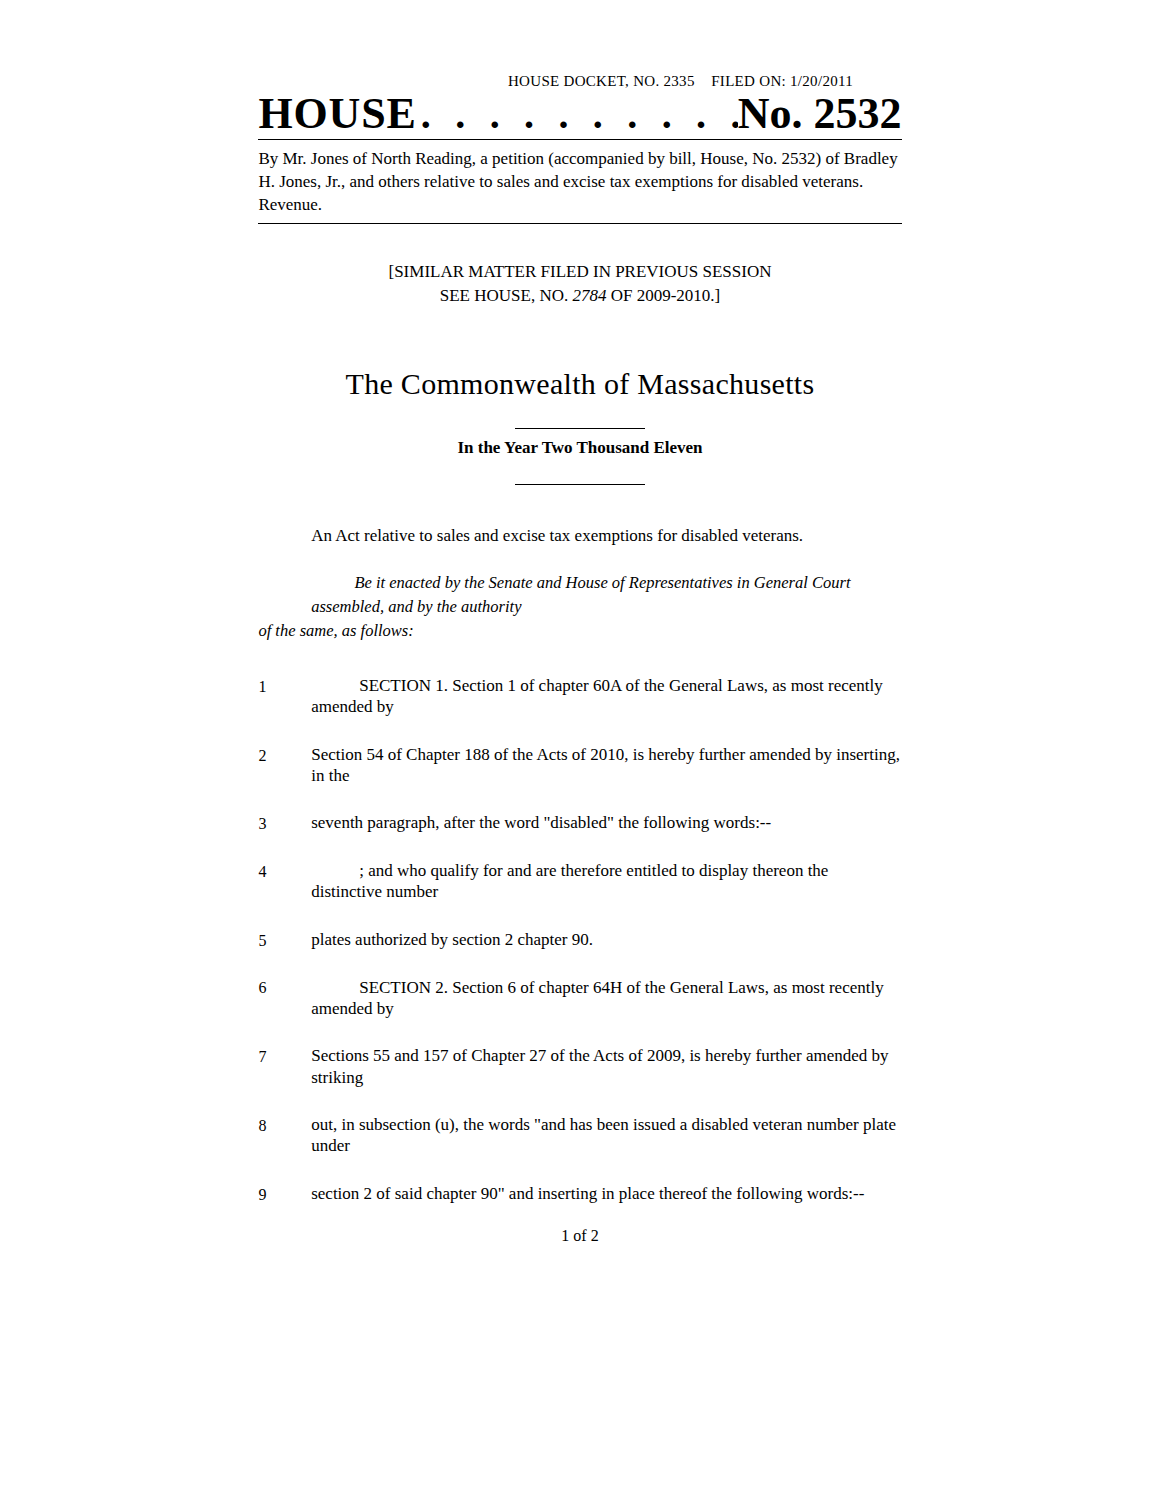HOUSE DOCKET, NO. 2335FILED ON: 1/20/2011
HOUSE . . . . . . . . . . . . . . . . No. 2532
By Mr. Jones of North Reading, a petition (accompanied by bill, House, No. 2532) of Bradley H. Jones, Jr., and others relative to sales and excise tax exemptions for disabled veterans. Revenue.
[SIMILAR MATTER FILED IN PREVIOUS SESSION
SEE HOUSE, NO. 2784 OF 2009-2010.]
The Commonwealth of Massachusetts
In the Year Two Thousand Eleven
An Act relative to sales and excise tax exemptions for disabled veterans.
Be it enacted by the Senate and House of Representatives in General Court assembled, and by the authority of the same, as follows:
1
SECTION 1. Section 1 of chapter 60A of the General Laws, as most recently amended by
2
Section 54 of Chapter 188 of the Acts of 2010, is hereby further amended by inserting, in the
3
seventh paragraph, after the word "disabled" the following words:--
4
; and who qualify for and are therefore entitled to display thereon the distinctive number
5
plates authorized by section 2 chapter 90.
6
SECTION 2. Section 6 of chapter 64H of the General Laws, as most recently amended by
7
Sections 55 and 157 of Chapter 27 of the Acts of 2009, is hereby further amended by striking
8
out, in subsection (u), the words "and has been issued a disabled veteran number plate under
9
section 2 of said chapter 90" and inserting in place thereof the following words:--
1 of 2